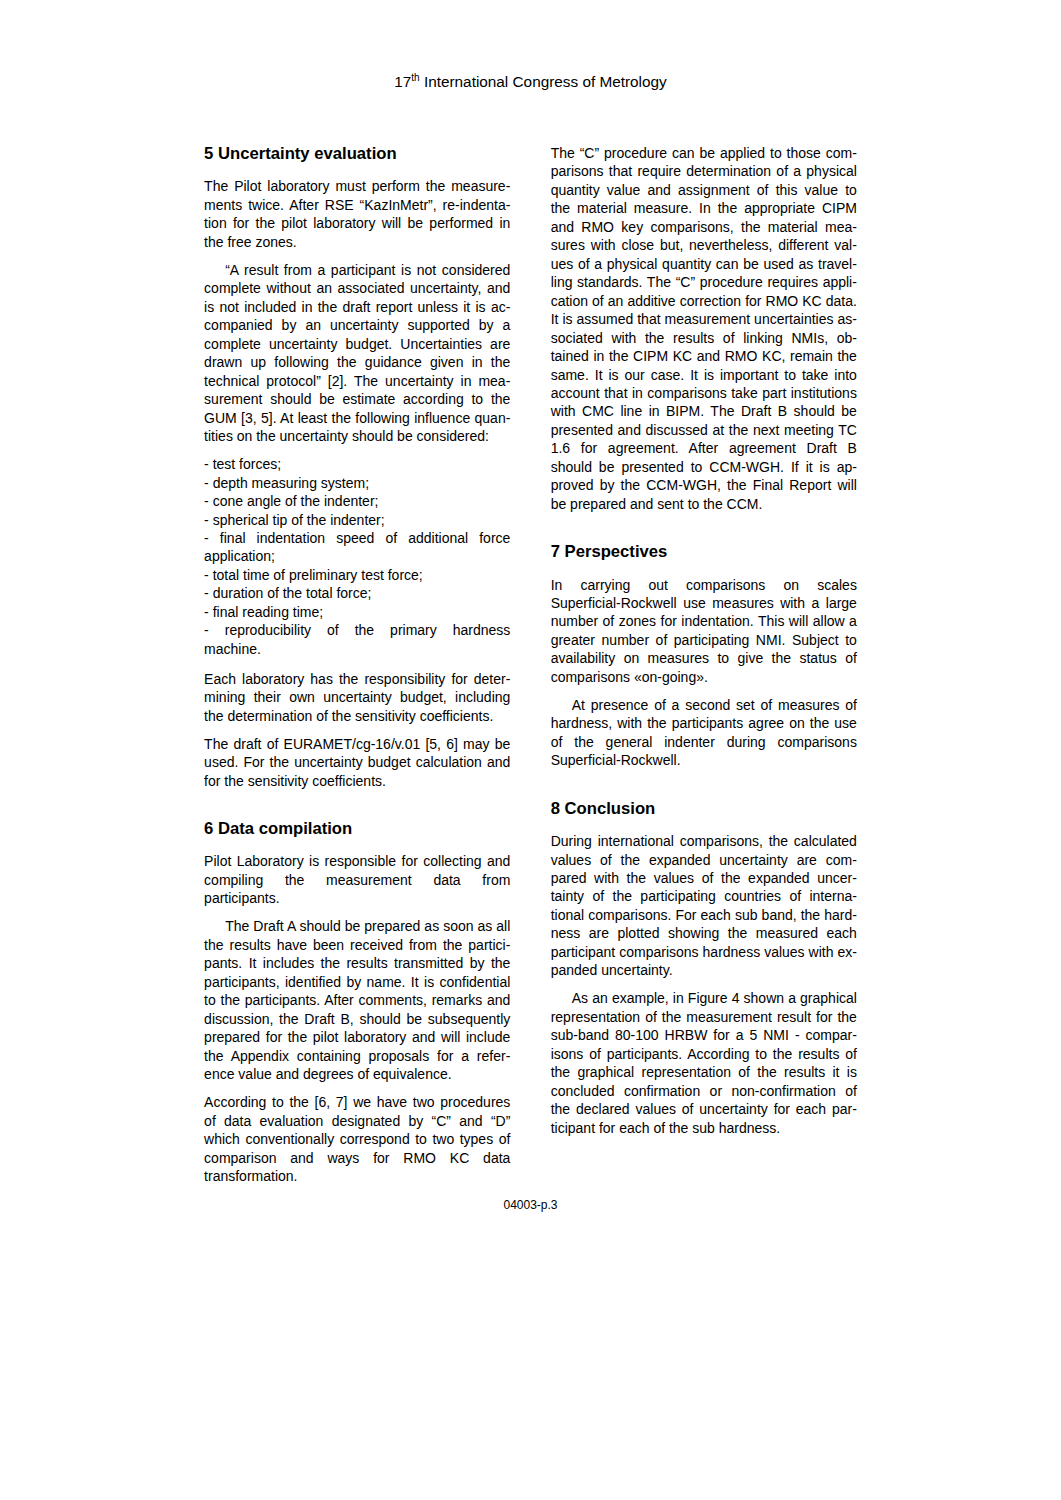17th International Congress of Metrology
5 Uncertainty evaluation
The Pilot laboratory must perform the measurements twice. After RSE “KazInMetr”, re-indentation for the pilot laboratory will be performed in the free zones.
“A result from a participant is not considered complete without an associated uncertainty, and is not included in the draft report unless it is accompanied by an uncertainty supported by a complete uncertainty budget. Uncertainties are drawn up following the guidance given in the technical protocol” [2]. The uncertainty in measurement should be estimate according to the GUM [3, 5]. At least the following influence quantities on the uncertainty should be considered:
- test forces;
- depth measuring system;
- cone angle of the indenter;
- spherical tip of the indenter;
- final indentation speed of additional force application;
- total time of preliminary test force;
- duration of the total force;
- final reading time;
- reproducibility of the primary hardness machine.
Each laboratory has the responsibility for determining their own uncertainty budget, including the determination of the sensitivity coefficients.
The draft of EURAMET/cg-16/v.01 [5, 6] may be used. For the uncertainty budget calculation and for the sensitivity coefficients.
6 Data compilation
Pilot Laboratory is responsible for collecting and compiling the measurement data from participants.
The Draft A should be prepared as soon as all the results have been received from the participants. It includes the results transmitted by the participants, identified by name. It is confidential to the participants. After comments, remarks and discussion, the Draft B, should be subsequently prepared for the pilot laboratory and will include the Appendix containing proposals for a reference value and degrees of equivalence.
According to the [6, 7] we have two procedures of data evaluation designated by “C” and “D” which conventionally correspond to two types of comparison and ways for RMO KC data transformation.
The “C” procedure can be applied to those comparisons that require determination of a physical quantity value and assignment of this value to the material measure. In the appropriate CIPM and RMO key comparisons, the material measures with close but, nevertheless, different values of a physical quantity can be used as travelling standards. The “C” procedure requires application of an additive correction for RMO KC data. It is assumed that measurement uncertainties associated with the results of linking NMIs, obtained in the CIPM KC and RMO KC, remain the same. It is our case. It is important to take into account that in comparisons take part institutions with CMC line in BIPM. The Draft B should be presented and discussed at the next meeting TC 1.6 for agreement. After agreement Draft B should be presented to CCM-WGH. If it is approved by the CCM-WGH, the Final Report will be prepared and sent to the CCM.
7 Perspectives
In carrying out comparisons on scales Superficial-Rockwell use measures with a large number of zones for indentation. This will allow a greater number of participating NMI. Subject to availability on measures to give the status of comparisons «on-going».
At presence of a second set of measures of hardness, with the participants agree on the use of the general indenter during comparisons Superficial-Rockwell.
8 Conclusion
During international comparisons, the calculated values of the expanded uncertainty are compared with the values of the expanded uncertainty of the participating countries of international comparisons. For each sub band, the hardness are plotted showing the measured each participant comparisons hardness values with expanded uncertainty.
As an example, in Figure 4 shown a graphical representation of the measurement result for the sub-band 80-100 HRBW for a 5 NMI - comparisons of participants. According to the results of the graphical representation of the results it is concluded confirmation or non-confirmation of the declared values of uncertainty for each participant for each of the sub hardness.
04003-p.3